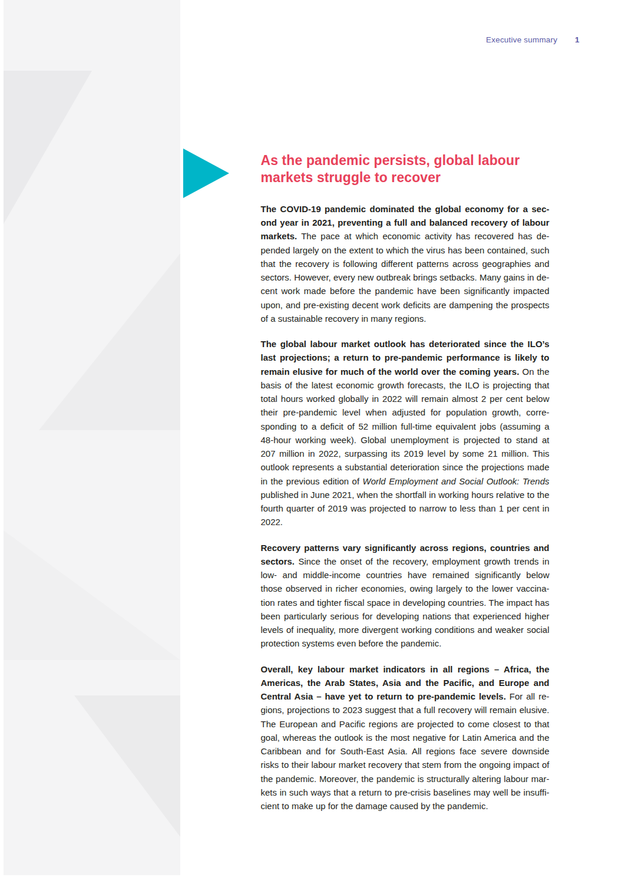Executive summary 1
As the pandemic persists, global labour
markets struggle to recover
The COVID-19 pandemic dominated the global economy for a second year in 2021, preventing a full and balanced recovery of labour markets. The pace at which economic activity has recovered has depended largely on the extent to which the virus has been contained, such that the recovery is following different patterns across geographies and sectors. However, every new outbreak brings setbacks. Many gains in decent work made before the pandemic have been significantly impacted upon, and pre-existing decent work deficits are dampening the prospects of a sustainable recovery in many regions.
The global labour market outlook has deteriorated since the ILO’s last projections; a return to pre-pandemic performance is likely to remain elusive for much of the world over the coming years. On the basis of the latest economic growth forecasts, the ILO is projecting that total hours worked globally in 2022 will remain almost 2 per cent below their pre-pandemic level when adjusted for population growth, corresponding to a deficit of 52 million full-time equivalent jobs (assuming a 48-hour working week). Global unemployment is projected to stand at 207 million in 2022, surpassing its 2019 level by some 21 million. This outlook represents a substantial deterioration since the projections made in the previous edition of World Employment and Social Outlook: Trends published in June 2021, when the shortfall in working hours relative to the fourth quarter of 2019 was projected to narrow to less than 1 per cent in 2022.
Recovery patterns vary significantly across regions, countries and sectors. Since the onset of the recovery, employment growth trends in low- and middle-income countries have remained significantly below those observed in richer economies, owing largely to the lower vaccination rates and tighter fiscal space in developing countries. The impact has been particularly serious for developing nations that experienced higher levels of inequality, more divergent working conditions and weaker social protection systems even before the pandemic.
Overall, key labour market indicators in all regions – Africa, the Americas, the Arab States, Asia and the Pacific, and Europe and Central Asia – have yet to return to pre-pandemic levels. For all regions, projections to 2023 suggest that a full recovery will remain elusive. The European and Pacific regions are projected to come closest to that goal, whereas the outlook is the most negative for Latin America and the Caribbean and for South-East Asia. All regions face severe downside risks to their labour market recovery that stem from the ongoing impact of the pandemic. Moreover, the pandemic is structurally altering labour markets in such ways that a return to pre-crisis baselines may well be insufficient to make up for the damage caused by the pandemic.